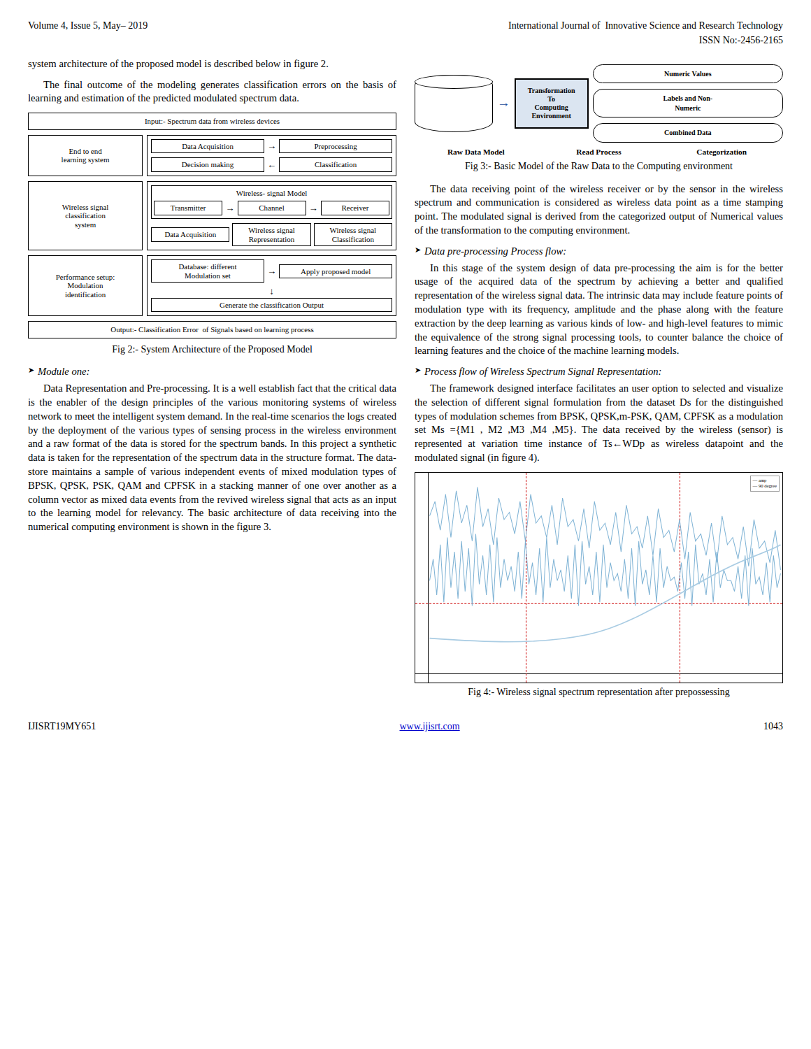Volume 4, Issue 5, May– 2019
International Journal of Innovative Science and Research Technology
ISSN No:-2456-2165
system architecture of the proposed model is described below in figure 2.
The final outcome of the modeling generates classification errors on the basis of learning and estimation of the predicted modulated spectrum data.
Input:- Spectrum data from wireless devices
End to end
learning system
Data Acquisition
→
Preprocessing
Decision making
←
Classification
Wireless signal
classification
system
Wireless- signal Model
Transmitter
→
Channel
→
Receiver
Data Acquisition
Wireless signal
Representation
Wireless signal
Classification
Performance setup:
Modulation
identification
Database: different
Modulation set
→
Apply proposed model
↓
Generate the classification Output
Output:- Classification Error of Signals based on learning process
Fig 2:- System Architecture of the Proposed Model
Module one:
Data Representation and Pre-processing. It is a well establish fact that the critical data is the enabler of the design principles of the various monitoring systems of wireless network to meet the intelligent system demand. In the real-time scenarios the logs created by the deployment of the various types of sensing process in the wireless environment and a raw format of the data is stored for the spectrum bands. In this project a synthetic data is taken for the representation of the spectrum data in the structure format. The data-store maintains a sample of various independent events of mixed modulation types of BPSK, QPSK, PSK, QAM and CPFSK in a stacking manner of one over another as a column vector as mixed data events from the revived wireless signal that acts as an input to the learning model for relevancy. The basic architecture of data receiving into the numerical computing environment is shown in the figure 3.
→
Transformation
To
Computing
Environment
Numeric Values
Labels and Non-
Numeric
Combined Data
Raw Data Model Read Process Categorization
Fig 3:- Basic Model of the Raw Data to the Computing environment
The data receiving point of the wireless receiver or by the sensor in the wireless spectrum and communication is considered as wireless data point as a time stamping point. The modulated signal is derived from the categorized output of Numerical values of the transformation to the computing environment.
Data pre-processing Process flow:
In this stage of the system design of data pre-processing the aim is for the better usage of the acquired data of the spectrum by achieving a better and qualified representation of the wireless signal data. The intrinsic data may include feature points of modulation type with its frequency, amplitude and the phase along with the feature extraction by the deep learning as various kinds of low- and high-level features to mimic the equivalence of the strong signal processing tools, to counter balance the choice of learning features and the choice of the machine learning models.
Process flow of Wireless Spectrum Signal Representation:
The framework designed interface facilitates an user option to selected and visualize the selection of different signal formulation from the dataset Ds for the distinguished types of modulation schemes from BPSK, QPSK,m-PSK, QAM, CPFSK as a modulation set Ms ={M1 , M2 ,M3 ,M4 ,M5}. The data received by the wireless (sensor) is represented at variation time instance of Ts←WDp as wireless datapoint and the modulated signal (in figure 4).
— amp
— 90 degree
Fig 4:- Wireless signal spectrum representation after prepossessing
IJISRT19MY651
www.ijisrt.com
1043